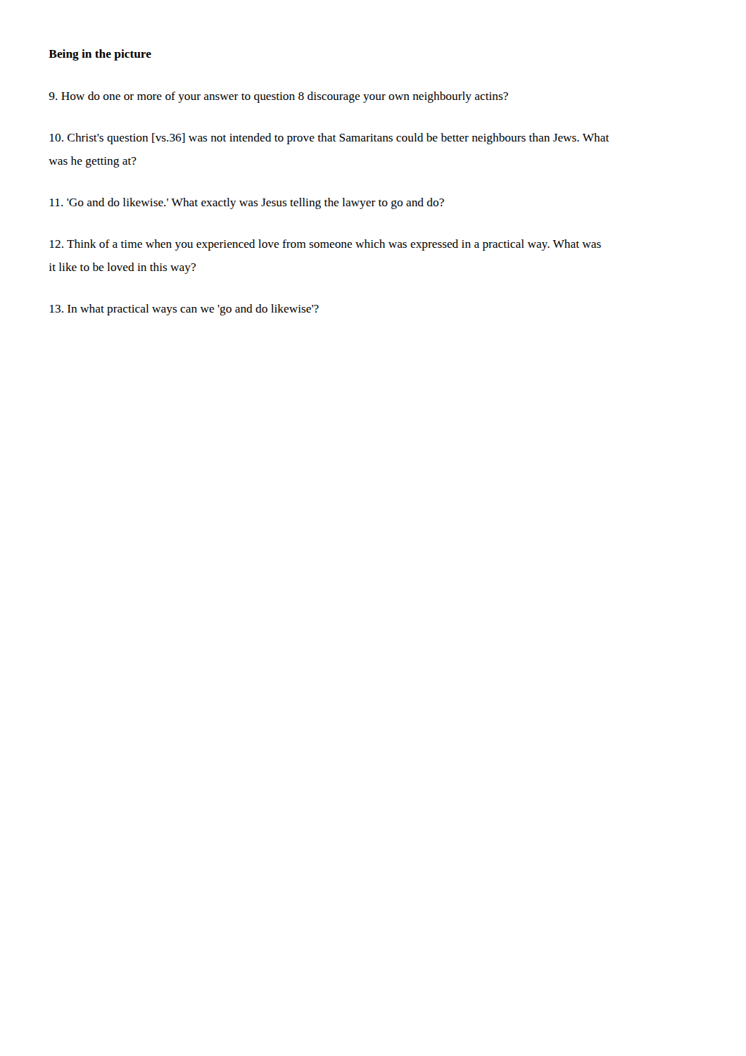Being in the picture
9. How do one or more of your answer to question 8 discourage your own neighbourly actins?
10. Christ's question [vs.36] was not intended to prove that Samaritans could be better neighbours than Jews. What was he getting at?
11. 'Go and do likewise.' What exactly was Jesus telling the lawyer to go and do?
12. Think of a time when you experienced love from someone which was expressed in a practical way. What was it like to be loved in this way?
13. In what practical ways can we 'go and do likewise'?